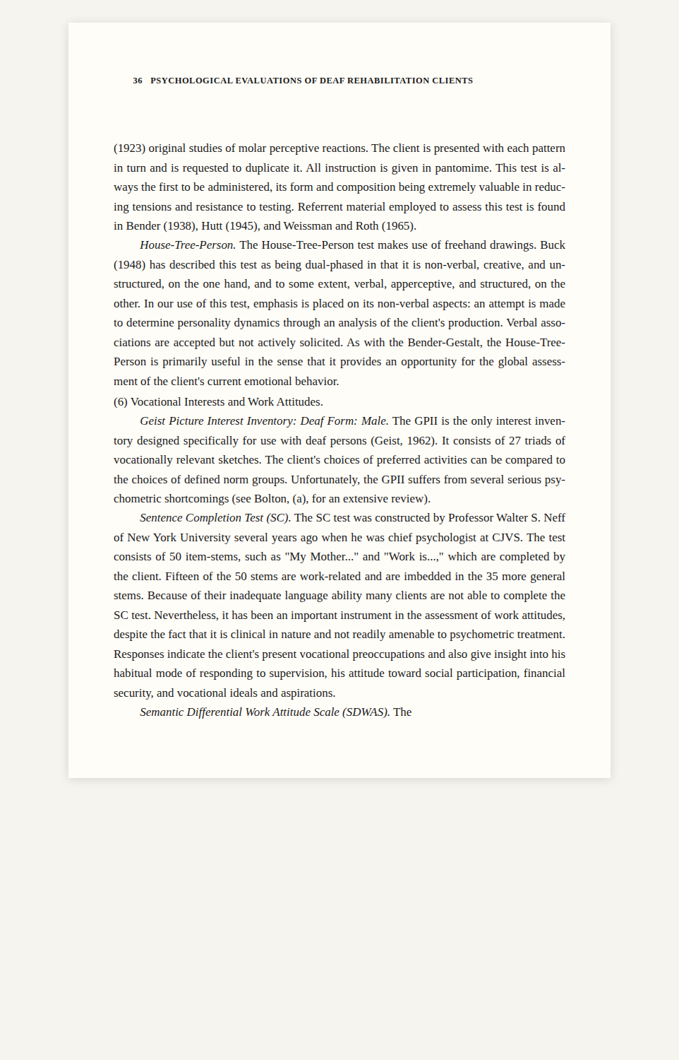36 PSYCHOLOGICAL EVALUATIONS OF DEAF REHABILITATION CLIENTS
(1923) original studies of molar perceptive reactions. The client is presented with each pattern in turn and is requested to duplicate it. All instruction is given in pantomime. This test is always the first to be administered, its form and composition being extremely valuable in reducing tensions and resistance to testing. Referrent material employed to assess this test is found in Bender (1938), Hutt (1945), and Weissman and Roth (1965).
House-Tree-Person. The House-Tree-Person test makes use of freehand drawings. Buck (1948) has described this test as being dual-phased in that it is non-verbal, creative, and unstructured, on the one hand, and to some extent, verbal, apperceptive, and structured, on the other. In our use of this test, emphasis is placed on its non-verbal aspects: an attempt is made to determine personality dynamics through an analysis of the client's production. Verbal associations are accepted but not actively solicited. As with the Bender-Gestalt, the House-Tree-Person is primarily useful in the sense that it provides an opportunity for the global assessment of the client's current emotional behavior.
(6) Vocational Interests and Work Attitudes.
Geist Picture Interest Inventory: Deaf Form: Male. The GPII is the only interest inventory designed specifically for use with deaf persons (Geist, 1962). It consists of 27 triads of vocationally relevant sketches. The client's choices of preferred activities can be compared to the choices of defined norm groups. Unfortunately, the GPII suffers from several serious psychometric shortcomings (see Bolton, (a), for an extensive review).
Sentence Completion Test (SC). The SC test was constructed by Professor Walter S. Neff of New York University several years ago when he was chief psychologist at CJVS. The test consists of 50 item-stems, such as "My Mother..." and "Work is...," which are completed by the client. Fifteen of the 50 stems are work-related and are imbedded in the 35 more general stems. Because of their inadequate language ability many clients are not able to complete the SC test. Nevertheless, it has been an important instrument in the assessment of work attitudes, despite the fact that it is clinical in nature and not readily amenable to psychometric treatment. Responses indicate the client's present vocational preoccupations and also give insight into his habitual mode of responding to supervision, his attitude toward social participation, financial security, and vocational ideals and aspirations.
Semantic Differential Work Attitude Scale (SDWAS). The